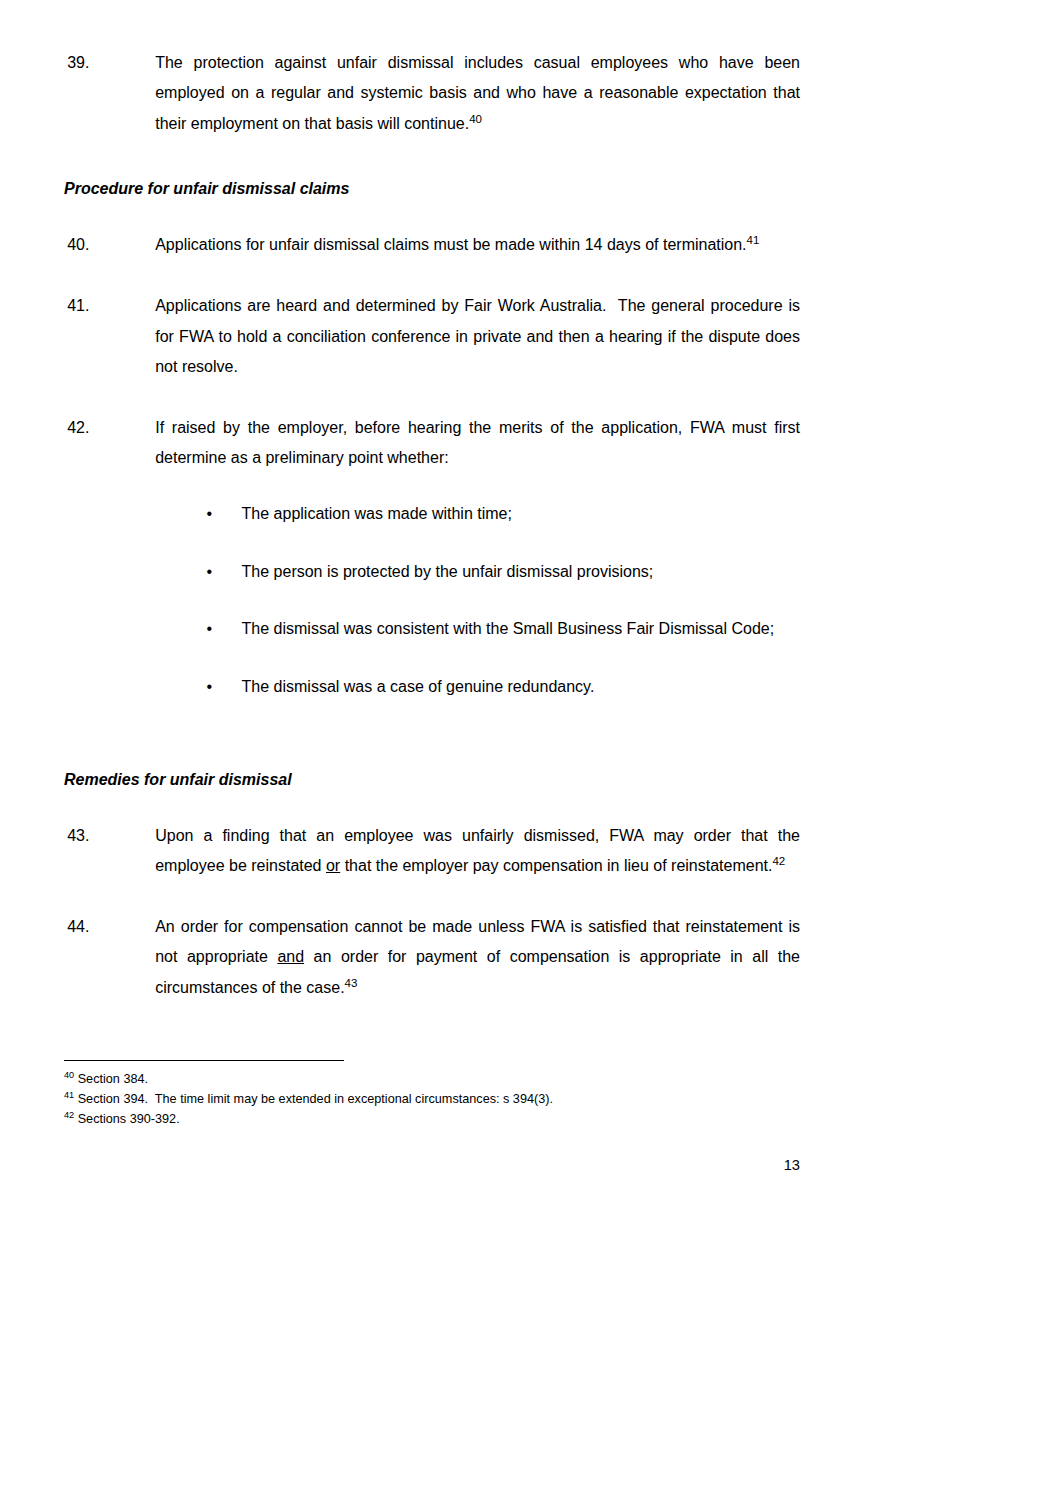39. The protection against unfair dismissal includes casual employees who have been employed on a regular and systemic basis and who have a reasonable expectation that their employment on that basis will continue.40
Procedure for unfair dismissal claims
40. Applications for unfair dismissal claims must be made within 14 days of termination.41
41. Applications are heard and determined by Fair Work Australia. The general procedure is for FWA to hold a conciliation conference in private and then a hearing if the dispute does not resolve.
42. If raised by the employer, before hearing the merits of the application, FWA must first determine as a preliminary point whether:
•The application was made within time;
•The person is protected by the unfair dismissal provisions;
•The dismissal was consistent with the Small Business Fair Dismissal Code;
•The dismissal was a case of genuine redundancy.
Remedies for unfair dismissal
43. Upon a finding that an employee was unfairly dismissed, FWA may order that the employee be reinstated or that the employer pay compensation in lieu of reinstatement.42
44. An order for compensation cannot be made unless FWA is satisfied that reinstatement is not appropriate and an order for payment of compensation is appropriate in all the circumstances of the case.43
40 Section 384.
41 Section 394. The time limit may be extended in exceptional circumstances: s 394(3).
42 Sections 390-392.
13